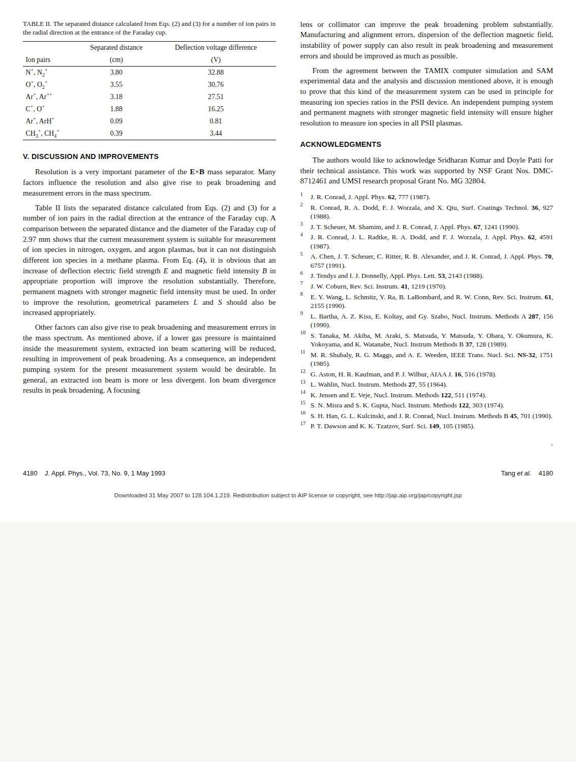TABLE II. The separated distance calculated from Eqs. (2) and (3) for a number of ion pairs in the radial direction at the entrance of the Faraday cup.
| | Separated distance | Deflection voltage difference |
| --- | --- | --- |
| Ion pairs | (cm) | (V) |
| N + , N 2 + | 3.80 | 32.88 |
| O + , O 2 + | 3.55 | 30.76 |
| Ar + , Ar ++ | 3.18 | 27.51 |
| C + , O + | 1.88 | 16.25 |
| Ar + , ArH + | 0.09 | 0.81 |
| CH 3 + , CH 4 + | 0.39 | 3.44 |
V. DISCUSSION AND IMPROVEMENTS
Resolution is a very important parameter of the E×B mass separator. Many factors influence the resolution and also give rise to peak broadening and measurement errors in the mass spectrum.
Table II lists the separated distance calculated from Eqs. (2) and (3) for a number of ion pairs in the radial direction at the entrance of the Faraday cup. A comparison between the separated distance and the diameter of the Faraday cup of 2.97 mm shows that the current measurement system is suitable for measurement of ion species in nitrogen, oxygen, and argon plasmas, but it can not distinguish different ion species in a methane plasma. From Eq. (4), it is obvious that an increase of deflection electric field strength E and magnetic field intensity B in appropriate proportion will improve the resolution substantially. Therefore, permanent magnets with stronger magnetic field intensity must be used. In order to improve the resolution, geometrical parameters L and S should also be increased appropriately.
Other factors can also give rise to peak broadening and measurement errors in the mass spectrum. As mentioned above, if a lower gas pressure is maintained inside the measurement system, extracted ion beam scattering will be reduced, resulting in improvement of peak broadening. As a consequence, an independent pumping system for the present measurement system would be desirable. In general, an extracted ion beam is more or less divergent. Ion beam divergence results in peak broadening. A focusing
lens or collimator can improve the peak broadening problem substantially. Manufacturing and alignment errors, dispersion of the deflection magnetic field, instability of power supply can also result in peak broadening and measurement errors and should be improved as much as possible.
From the agreement between the TAMIX computer simulation and SAM experimental data and the analysis and discussion mentioned above, it is enough to prove that this kind of the measurement system can be used in principle for measuring ion species ratios in the PSII device. An independent pumping system and permanent magnets with stronger magnetic field intensity will ensure higher resolution to measure ion species in all PSII plasmas.
ACKNOWLEDGMENTS
The authors would like to acknowledge Sridharan Kumar and Doyle Patti for their technical assistance. This work was supported by NSF Grant Nos. DMC-8712461 and UMSI research proposal Grant No. MG 32804.
J. R. Conrad, J. Appl. Phys. 62, 777 (1987).
R. Conrad, R. A. Dodd, F. J. Worzala, and X. Qiu, Surf. Coatings Technol. 36, 927 (1988).
J. T. Scheuer, M. Shamim, and J. R. Conrad, J. Appl. Phys. 67, 1241 (1990).
J. R. Conrad, J. L. Radtke, R. A. Dodd, and F. J. Worzala, J. Appl. Phys. 62, 4591 (1987).
A. Chen, J. T. Scheuer, C. Ritter, R. B. Alexander, and J. R. Conrad, J. Appl. Phys. 70, 6757 (1991).
J. Tendys and I. J. Donnelly, Appl. Phys. Lett. 53, 2143 (1988).
J. W. Coburn, Rev. Sci. Instrum. 41, 1219 (1970).
E. Y. Wang, L. Schmitz, Y. Ra, B. LaBombard, and R. W. Conn, Rev. Sci. Instrum. 61, 2155 (1990).
L. Bartha, A. Z. Kiss, E. Koltay, and Gy. Szabo, Nucl. Instrum. Methods A 287, 156 (1990).
S. Tanaka, M. Akiba, M. Araki, S. Matsuda, Y. Matsuda, Y. Ohara, Y. Okumura, K. Yokoyama, and K. Watanabe, Nucl. Instrum Methods B 37, 128 (1989).
M. R. Shubaly, R. G. Maggs, and A. E. Weeden, IEEE Trans. Nucl. Sci. NS-32, 1751 (1985).
G. Aston, H. R. Kaufman, and P. J. Wilbur, AIAA J. 16, 516 (1978).
L. Wahlin, Nucl. Instrum. Methods 27, 55 (1964).
K. Jensen and E. Veje, Nucl. Instrum. Methods 122, 511 (1974).
S. N. Misra and S. K. Gupta, Nucl. Instrum. Methods 122, 303 (1974).
S. H. Han, G. L. Kulcinski, and J. R. Conrad, Nucl. Instrum. Methods B 45, 701 (1990).
P. T. Dawson and K. K. Tzatzov, Surf. Sci. 149, 105 (1985).
’
4180 J. Appl. Phys., Vol. 73, No. 9, 1 May 1993
Tang et al. 4180
Downloaded 31 May 2007 to 128.104.1.219. Redistribution subject to AIP license or copyright, see http://jap.aip.org/jap/copyright.jsp